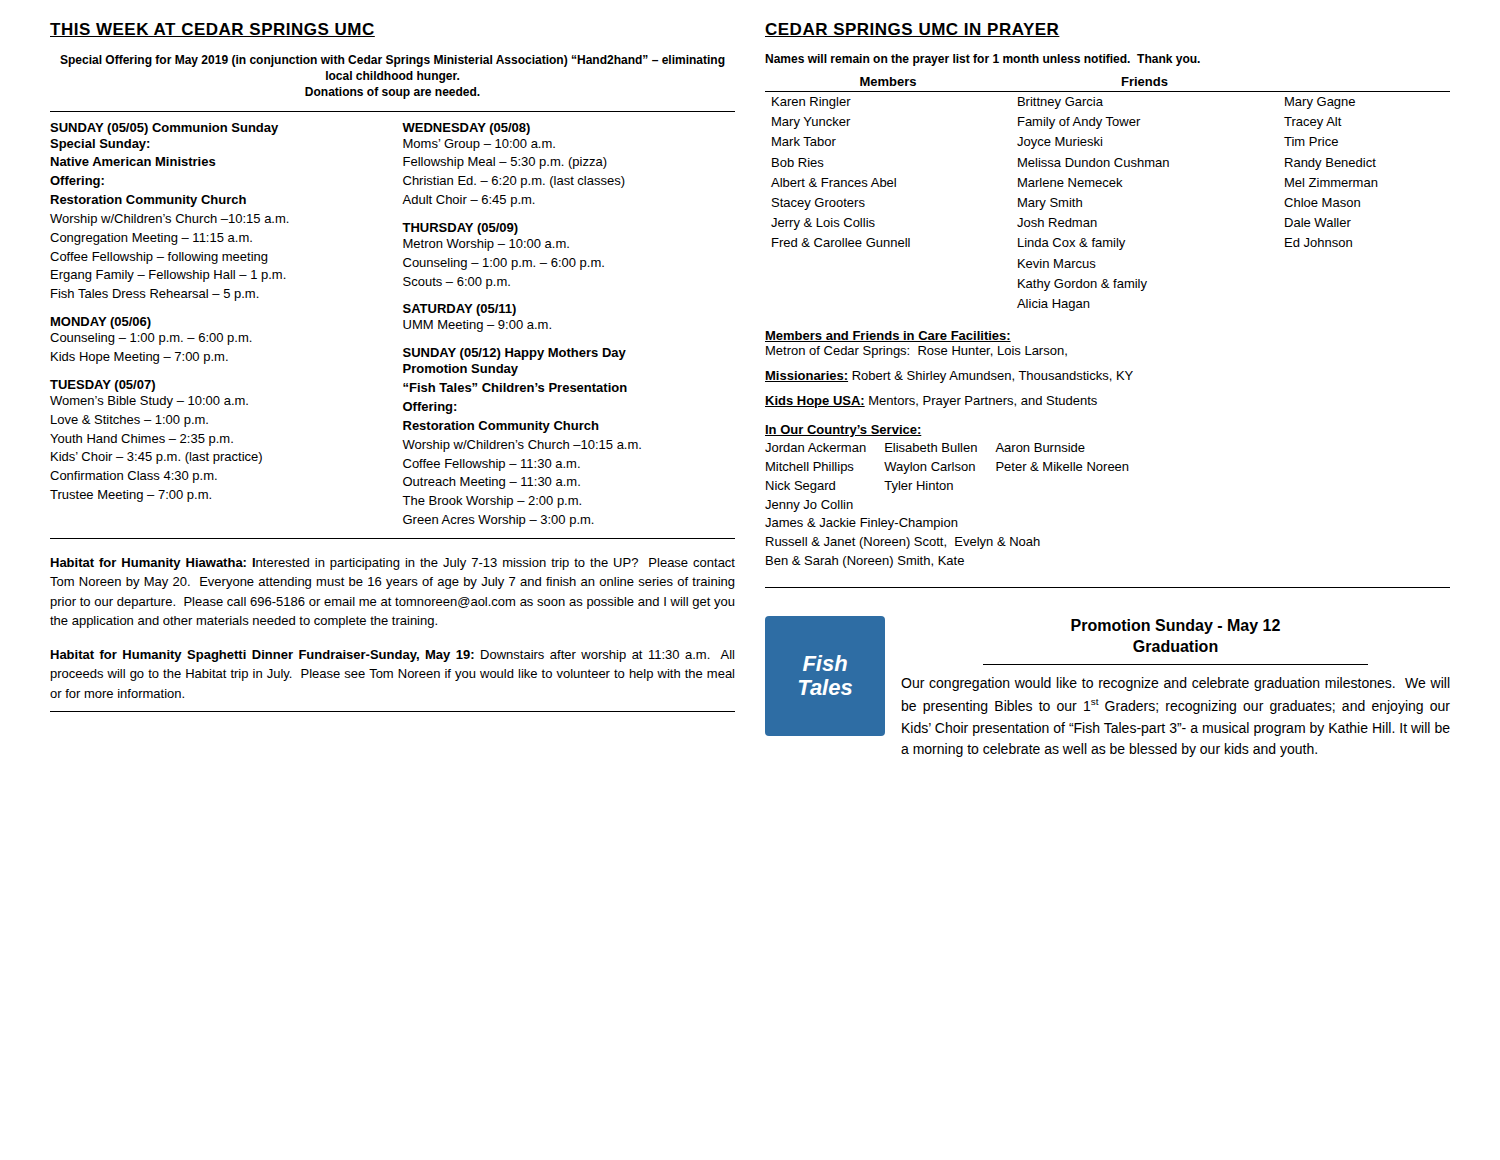THIS WEEK AT CEDAR SPRINGS UMC
Special Offering for May 2019 (in conjunction with Cedar Springs Ministerial Association) “Hand2hand” – eliminating local childhood hunger.
Donations of soup are needed.
SUNDAY (05/05) Communion Sunday
Special Sunday:
Native American Ministries
Offering:
Restoration Community Church
Worship w/Children’s Church –10:15 a.m.
Congregation Meeting – 11:15 a.m.
Coffee Fellowship – following meeting
Ergang Family – Fellowship Hall – 1 p.m.
Fish Tales Dress Rehearsal – 5 p.m.
MONDAY (05/06)
Counseling – 1:00 p.m. – 6:00 p.m.
Kids Hope Meeting – 7:00 p.m.
TUESDAY (05/07)
Women’s Bible Study – 10:00 a.m.
Love & Stitches – 1:00 p.m.
Youth Hand Chimes – 2:35 p.m.
Kids’ Choir – 3:45 p.m. (last practice)
Confirmation Class 4:30 p.m.
Trustee Meeting – 7:00 p.m.
WEDNESDAY (05/08)
Moms’ Group – 10:00 a.m.
Fellowship Meal – 5:30 p.m. (pizza)
Christian Ed. – 6:20 p.m. (last classes)
Adult Choir – 6:45 p.m.
THURSDAY (05/09)
Metron Worship – 10:00 a.m.
Counseling – 1:00 p.m. – 6:00 p.m.
Scouts – 6:00 p.m.
SATURDAY (05/11)
UMM Meeting – 9:00 a.m.
SUNDAY (05/12) Happy Mothers Day
Promotion Sunday
“Fish Tales” Children’s Presentation
Offering:
Restoration Community Church
Worship w/Children’s Church –10:15 a.m.
Coffee Fellowship – 11:30 a.m.
Outreach Meeting – 11:30 a.m.
The Brook Worship – 2:00 p.m.
Green Acres Worship – 3:00 p.m.
Habitat for Humanity Hiawatha: Interested in participating in the July 7-13 mission trip to the UP? Please contact Tom Noreen by May 20. Everyone attending must be 16 years of age by July 7 and finish an online series of training prior to our departure. Please call 696-5186 or email me at tomnoreen@aol.com as soon as possible and I will get you the application and other materials needed to complete the training.
Habitat for Humanity Spaghetti Dinner Fundraiser-Sunday, May 19: Downstairs after worship at 11:30 a.m. All proceeds will go to the Habitat trip in July. Please see Tom Noreen if you would like to volunteer to help with the meal or for more information.
CEDAR SPRINGS UMC IN PRAYER
Names will remain on the prayer list for 1 month unless notified. Thank you.
| Members | Friends | |
| --- | --- | --- |
| Karen Ringler | Brittney Garcia | Mary Gagne |
| Mary Yuncker | Family of Andy Tower | Tracey Alt |
| Mark Tabor | Joyce Murieski | Tim Price |
| Bob Ries | Melissa Dundon Cushman | Randy Benedict |
| Albert & Frances Abel | Marlene Nemecek | Mel Zimmerman |
| Stacey Grooters | Mary Smith | Chloe Mason |
| Jerry & Lois Collis | Josh Redman | Dale Waller |
| Fred & Carollee Gunnell | Linda Cox & family | Ed Johnson |
| | Kevin Marcus | |
| | Kathy Gordon & family | |
| | Alicia Hagan | |
Members and Friends in Care Facilities:
Metron of Cedar Springs: Rose Hunter, Lois Larson,
Missionaries: Robert & Shirley Amundsen, Thousandsticks, KY
Kids Hope USA: Mentors, Prayer Partners, and Students
In Our Country’s Service:
Jordan Ackerman
Mitchell Phillips
Nick Segard
Jenny Jo Collin
Elisabeth Bullen
Waylon Carlson
Tyler Hinton
Aaron Burnside
Peter & Mikelle Noreen
James & Jackie Finley-Champion
Russell & Janet (Noreen) Scott, Evelyn & Noah
Ben & Sarah (Noreen) Smith, Kate
Fish
Tales
Promotion Sunday - May 12
Graduation
Our congregation would like to recognize and celebrate graduation milestones. We will be presenting Bibles to our 1st Graders; recognizing our graduates; and enjoying our Kids’ Choir presentation of “Fish Tales-part 3”- a musical program by Kathie Hill. It will be a morning to celebrate as well as be blessed by our kids and youth.